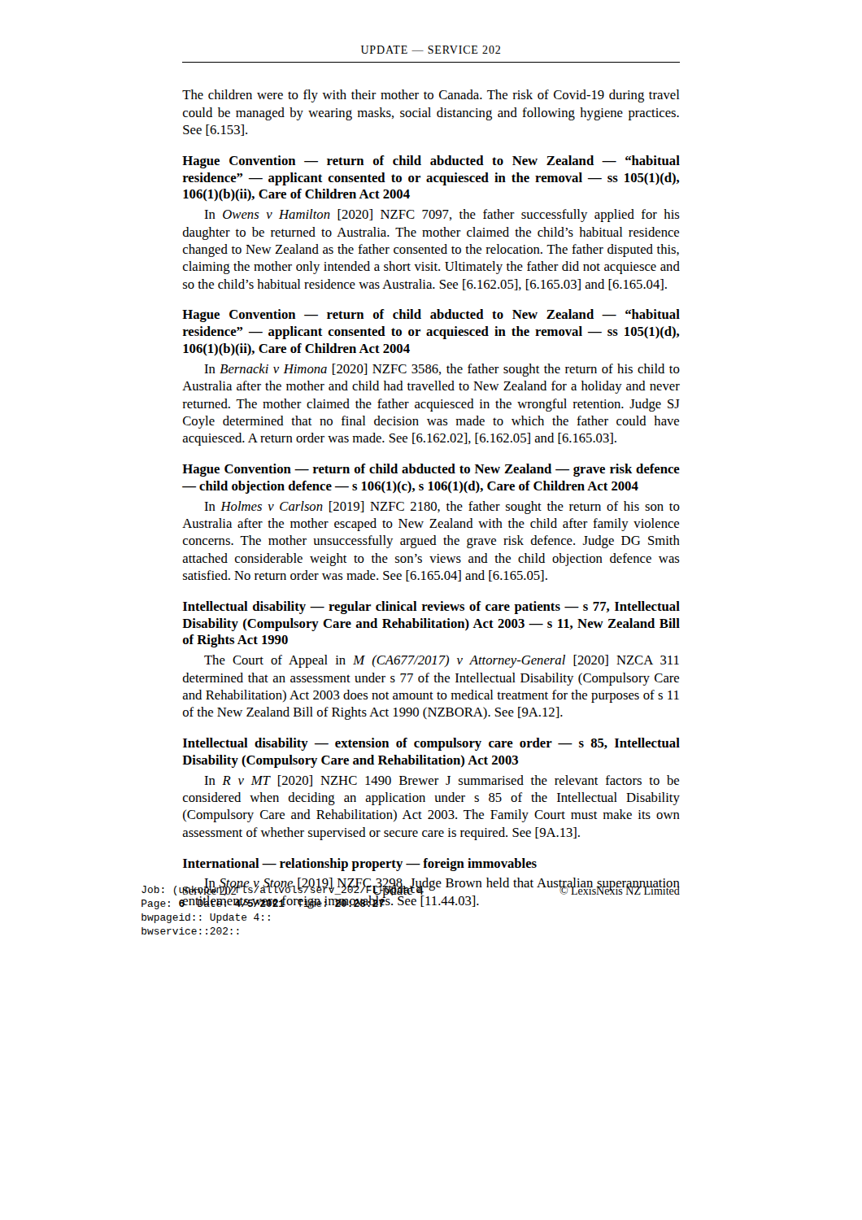UPDATE — SERVICE 202
The children were to fly with their mother to Canada. The risk of Covid-19 during travel could be managed by wearing masks, social distancing and following hygiene practices. See [6.153].
Hague Convention — return of child abducted to New Zealand — “habitual residence” — applicant consented to or acquiesced in the removal — ss 105(1)(d), 106(1)(b)(ii), Care of Children Act 2004
In Owens v Hamilton [2020] NZFC 7097, the father successfully applied for his daughter to be returned to Australia. The mother claimed the child’s habitual residence changed to New Zealand as the father consented to the relocation. The father disputed this, claiming the mother only intended a short visit. Ultimately the father did not acquiesce and so the child’s habitual residence was Australia. See [6.162.05], [6.165.03] and [6.165.04].
Hague Convention — return of child abducted to New Zealand — “habitual residence” — applicant consented to or acquiesced in the removal — ss 105(1)(d), 106(1)(b)(ii), Care of Children Act 2004
In Bernacki v Himona [2020] NZFC 3586, the father sought the return of his child to Australia after the mother and child had travelled to New Zealand for a holiday and never returned. The mother claimed the father acquiesced in the wrongful retention. Judge SJ Coyle determined that no final decision was made to which the father could have acquiesced. A return order was made. See [6.162.02], [6.162.05] and [6.165.03].
Hague Convention — return of child abducted to New Zealand — grave risk defence — child objection defence — s 106(1)(c), s 106(1)(d), Care of Children Act 2004
In Holmes v Carlson [2019] NZFC 2180, the father sought the return of his son to Australia after the mother escaped to New Zealand with the child after family violence concerns. The mother unsuccessfully argued the grave risk defence. Judge DG Smith attached considerable weight to the son’s views and the child objection defence was satisfied. No return order was made. See [6.165.04] and [6.165.05].
Intellectual disability — regular clinical reviews of care patients — s 77, Intellectual Disability (Compulsory Care and Rehabilitation) Act 2003 — s 11, New Zealand Bill of Rights Act 1990
The Court of Appeal in M (CA677/2017) v Attorney-General [2020] NZCA 311 determined that an assessment under s 77 of the Intellectual Disability (Compulsory Care and Rehabilitation) Act 2003 does not amount to medical treatment for the purposes of s 11 of the New Zealand Bill of Rights Act 1990 (NZBORA). See [9A.12].
Intellectual disability — extension of compulsory care order — s 85, Intellectual Disability (Compulsory Care and Rehabilitation) Act 2003
In R v MT [2020] NZHC 1490 Brewer J summarised the relevant factors to be considered when deciding an application under s 85 of the Intellectual Disability (Compulsory Care and Rehabilitation) Act 2003. The Family Court must make its own assessment of whether supervised or secure care is required. See [9A.13].
International — relationship property — foreign immovables
In Stone v Stone [2019] NZFC 3298, Judge Brown held that Australian superannuation entitlements were foreign immovables. See [11.44.03].
Service 202
Update 4
© LexisNexis NZ Limited
Job: (unknown)/fls/allvols/serv_202/FL-Update
Page: 6 Date: 4/5/2021 Time: 20:28:27
bwpageid:: Update 4::
bwservice::202::